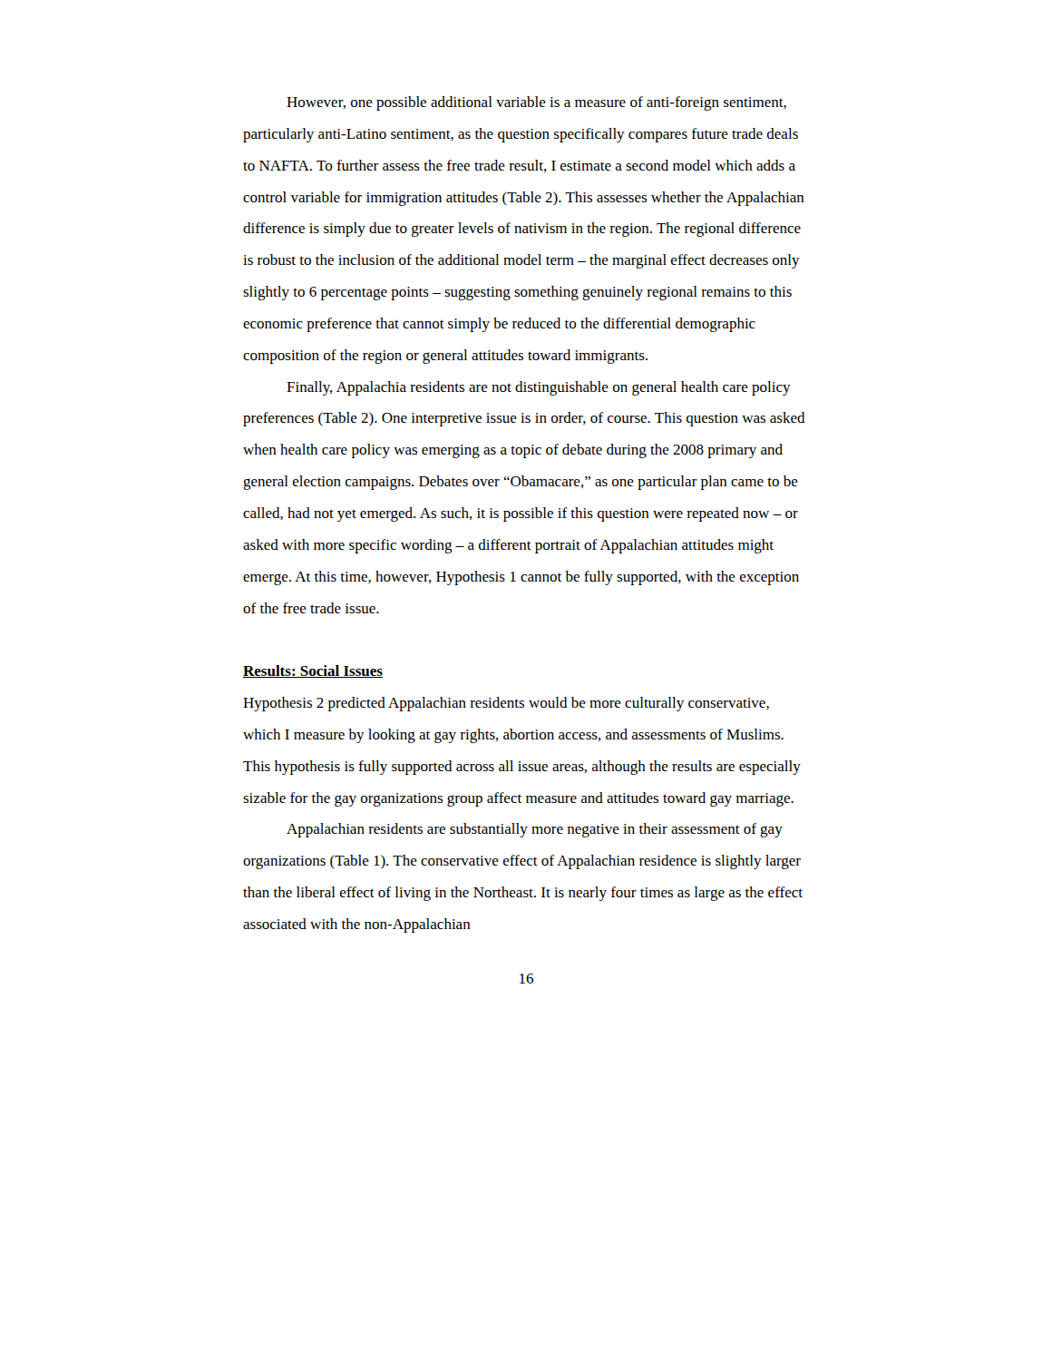However, one possible additional variable is a measure of anti-foreign sentiment, particularly anti-Latino sentiment, as the question specifically compares future trade deals to NAFTA. To further assess the free trade result, I estimate a second model which adds a control variable for immigration attitudes (Table 2). This assesses whether the Appalachian difference is simply due to greater levels of nativism in the region. The regional difference is robust to the inclusion of the additional model term – the marginal effect decreases only slightly to 6 percentage points – suggesting something genuinely regional remains to this economic preference that cannot simply be reduced to the differential demographic composition of the region or general attitudes toward immigrants.
Finally, Appalachia residents are not distinguishable on general health care policy preferences (Table 2). One interpretive issue is in order, of course. This question was asked when health care policy was emerging as a topic of debate during the 2008 primary and general election campaigns. Debates over “Obamacare,” as one particular plan came to be called, had not yet emerged. As such, it is possible if this question were repeated now – or asked with more specific wording – a different portrait of Appalachian attitudes might emerge. At this time, however, Hypothesis 1 cannot be fully supported, with the exception of the free trade issue.
Results: Social Issues
Hypothesis 2 predicted Appalachian residents would be more culturally conservative, which I measure by looking at gay rights, abortion access, and assessments of Muslims. This hypothesis is fully supported across all issue areas, although the results are especially sizable for the gay organizations group affect measure and attitudes toward gay marriage.
Appalachian residents are substantially more negative in their assessment of gay organizations (Table 1). The conservative effect of Appalachian residence is slightly larger than the liberal effect of living in the Northeast. It is nearly four times as large as the effect associated with the non-Appalachian
16